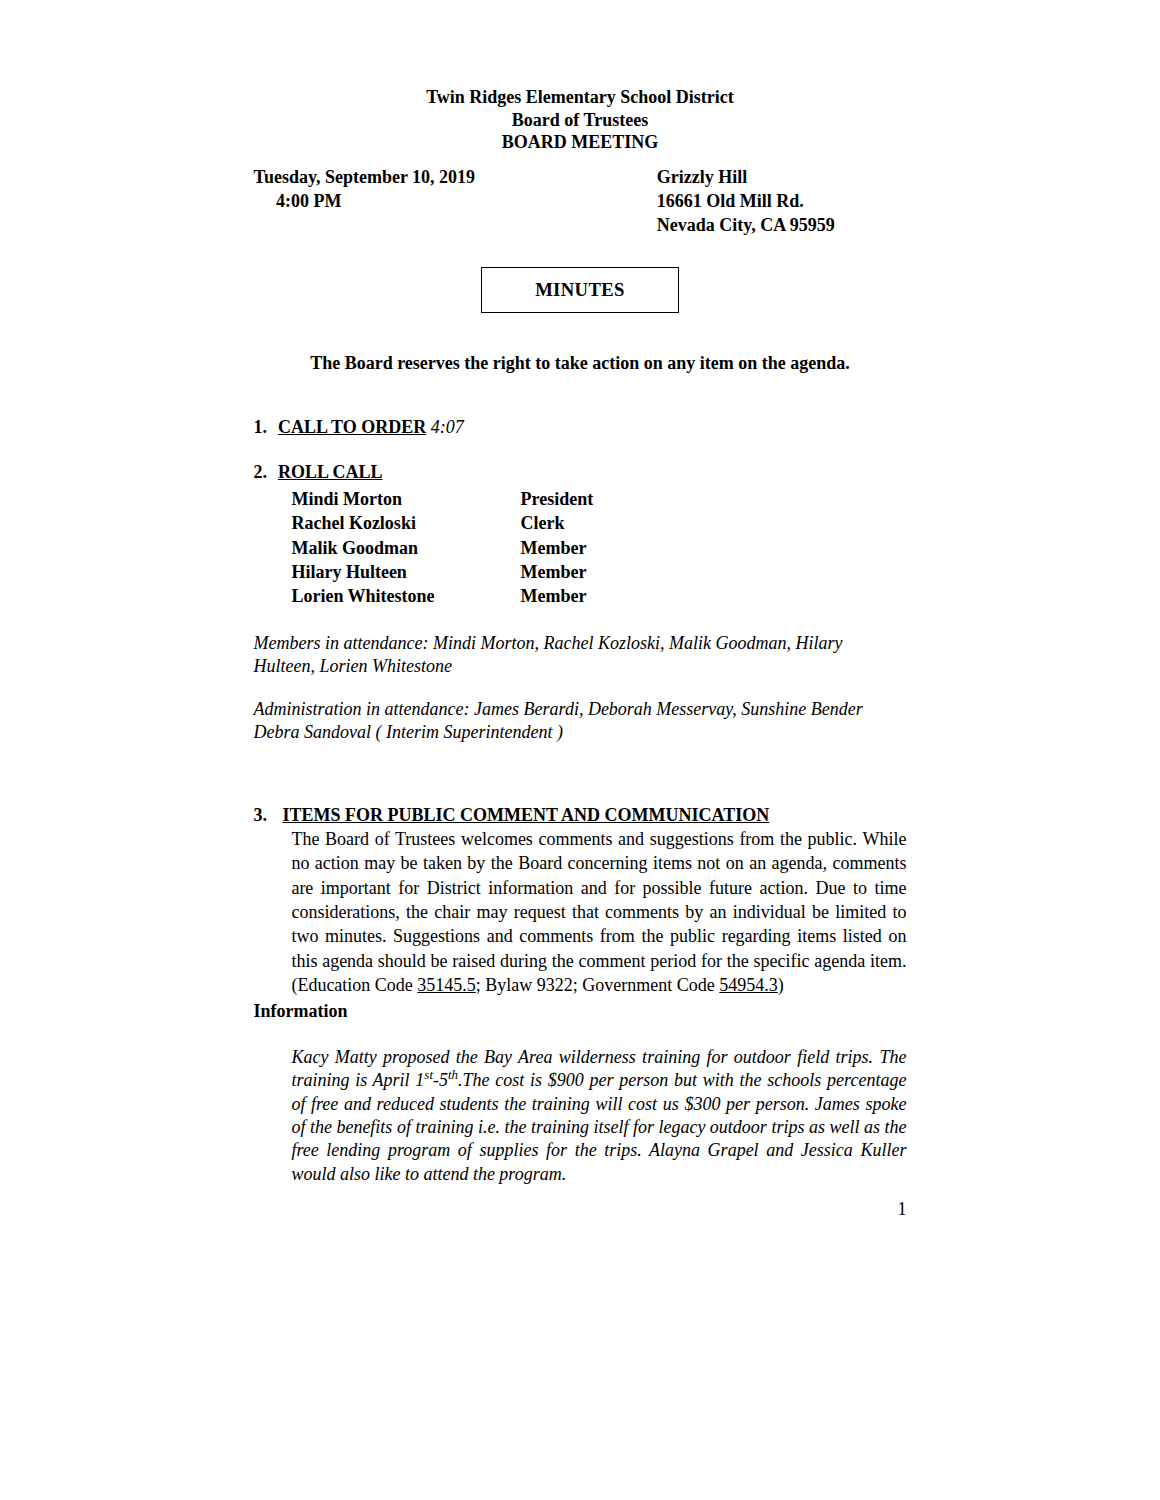Twin Ridges Elementary School District
Board of Trustees
BOARD MEETING
Tuesday, September 10, 2019
4:00 PM
Grizzly Hill
16661 Old Mill Rd.
Nevada City, CA 95959
MINUTES
The Board reserves the right to take action on any item on the agenda.
1. CALL TO ORDER 4:07
2. ROLL CALL
| Mindi Morton | President |
| Rachel Kozloski | Clerk |
| Malik Goodman | Member |
| Hilary Hulteen | Member |
| Lorien Whitestone | Member |
Members in attendance: Mindi Morton, Rachel Kozloski, Malik Goodman, Hilary Hulteen, Lorien Whitestone
Administration in attendance: James Berardi, Deborah Messervay, Sunshine Bender
Debra Sandoval ( Interim Superintendent )
3. ITEMS FOR PUBLIC COMMENT AND COMMUNICATION
The Board of Trustees welcomes comments and suggestions from the public. While no action may be taken by the Board concerning items not on an agenda, comments are important for District information and for possible future action. Due to time considerations, the chair may request that comments by an individual be limited to two minutes. Suggestions and comments from the public regarding items listed on this agenda should be raised during the comment period for the specific agenda item. (Education Code 35145.5; Bylaw 9322; Government Code 54954.3)
Information
Kacy Matty proposed the Bay Area wilderness training for outdoor field trips. The training is April 1st-5th.The cost is $900 per person but with the schools percentage of free and reduced students the training will cost us $300 per person. James spoke of the benefits of training i.e. the training itself for legacy outdoor trips as well as the free lending program of supplies for the trips. Alayna Grapel and Jessica Kuller would also like to attend the program.
1